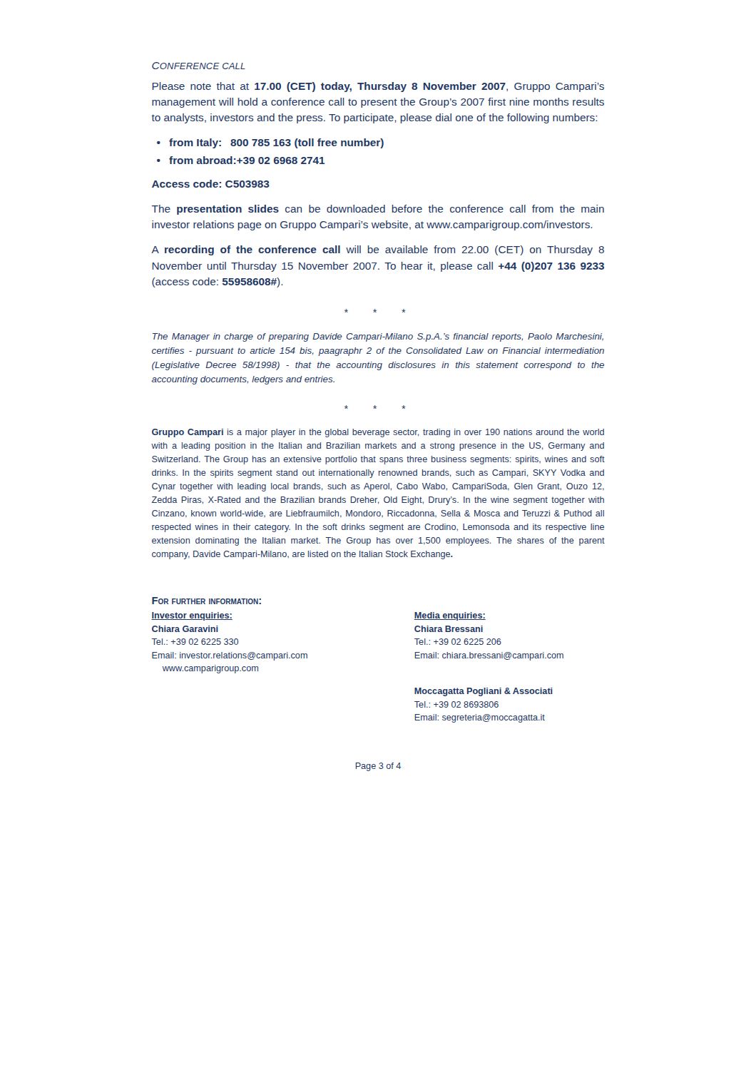CONFERENCE CALL
Please note that at 17.00 (CET) today, Thursday 8 November 2007, Gruppo Campari’s management will hold a conference call to present the Group’s 2007 first nine months results to analysts, investors and the press. To participate, please dial one of the following numbers:
from Italy: 800 785 163 (toll free number)
from abroad:+39 02 6968 2741
Access code: C503983
The presentation slides can be downloaded before the conference call from the main investor relations page on Gruppo Campari’s website, at www.camparigroup.com/investors.
A recording of the conference call will be available from 22.00 (CET) on Thursday 8 November until Thursday 15 November 2007. To hear it, please call +44 (0)207 136 9233 (access code: 55958608#).
* * *
The Manager in charge of preparing Davide Campari-Milano S.p.A.’s financial reports, Paolo Marchesini, certifies - pursuant to article 154 bis, paagraphr 2 of the Consolidated Law on Financial intermediation (Legislative Decree 58/1998) - that the accounting disclosures in this statement correspond to the accounting documents, ledgers and entries.
* * *
Gruppo Campari is a major player in the global beverage sector, trading in over 190 nations around the world with a leading position in the Italian and Brazilian markets and a strong presence in the US, Germany and Switzerland. The Group has an extensive portfolio that spans three business segments: spirits, wines and soft drinks. In the spirits segment stand out internationally renowned brands, such as Campari, SKYY Vodka and Cynar together with leading local brands, such as Aperol, Cabo Wabo, CampariSoda, Glen Grant, Ouzo 12, Zedda Piras, X-Rated and the Brazilian brands Dreher, Old Eight, Drury’s. In the wine segment together with Cinzano, known world-wide, are Liebfraumilch, Mondoro, Riccadonna, Sella & Mosca and Teruzzi & Puthod all respected wines in their category. In the soft drinks segment are Crodino, Lemonsoda and its respective line extension dominating the Italian market. The Group has over 1,500 employees. The shares of the parent company, Davide Campari-Milano, are listed on the Italian Stock Exchange.
For further information:
| Investor enquiries: Chiara Garavini Tel.: +39 02 6225 330 Email: investor.relations@campari.com www.camparigroup.com | Media enquiries: Chiara Bressani Tel.: +39 02 6225 206 Email: chiara.bressani@campari.com |
| | Moccagatta Pogliani & Associati Tel.: +39 02 8693806 Email: segreteria@moccagatta.it |
Page 3 of 4